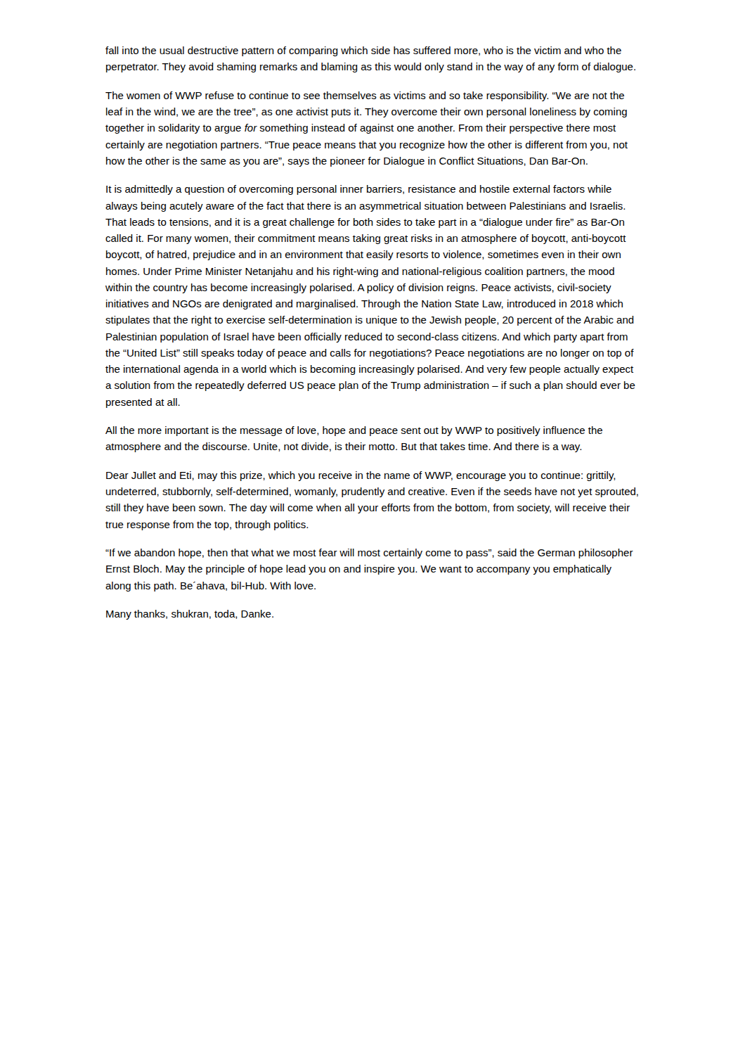fall into the usual destructive pattern of comparing which side has suffered more, who is the victim and who the perpetrator. They avoid shaming remarks and blaming as this would only stand in the way of any form of dialogue.
The women of WWP refuse to continue to see themselves as victims and so take responsibility. “We are not the leaf in the wind, we are the tree”, as one activist puts it. They overcome their own personal loneliness by coming together in solidarity to argue for something instead of against one another. From their perspective there most certainly are negotiation partners. “True peace means that you recognize how the other is different from you, not how the other is the same as you are”, says the pioneer for Dialogue in Conflict Situations, Dan Bar-On.
It is admittedly a question of overcoming personal inner barriers, resistance and hostile external factors while always being acutely aware of the fact that there is an asymmetrical situation between Palestinians and Israelis. That leads to tensions, and it is a great challenge for both sides to take part in a “dialogue under fire” as Bar-On called it. For many women, their commitment means taking great risks in an atmosphere of boycott, anti-boycott boycott, of hatred, prejudice and in an environment that easily resorts to violence, sometimes even in their own homes. Under Prime Minister Netanjahu and his right-wing and national-religious coalition partners, the mood within the country has become increasingly polarised. A policy of division reigns. Peace activists, civil-society initiatives and NGOs are denigrated and marginalised. Through the Nation State Law, introduced in 2018 which stipulates that the right to exercise self-determination is unique to the Jewish people, 20 percent of the Arabic and Palestinian population of Israel have been officially reduced to second-class citizens. And which party apart from the “United List” still speaks today of peace and calls for negotiations? Peace negotiations are no longer on top of the international agenda in a world which is becoming increasingly polarised. And very few people actually expect a solution from the repeatedly deferred US peace plan of the Trump administration – if such a plan should ever be presented at all.
All the more important is the message of love, hope and peace sent out by WWP to positively influence the atmosphere and the discourse. Unite, not divide, is their motto. But that takes time. And there is a way.
Dear Jullet and Eti, may this prize, which you receive in the name of WWP, encourage you to continue: grittily, undeterred, stubbornly, self-determined, womanly, prudently and creative. Even if the seeds have not yet sprouted, still they have been sown. The day will come when all your efforts from the bottom, from society, will receive their true response from the top, through politics.
“If we abandon hope, then that what we most fear will most certainly come to pass”, said the German philosopher Ernst Bloch. May the principle of hope lead you on and inspire you. We want to accompany you emphatically along this path. Be´ahava, bil-Hub. With love.
Many thanks, shukran, toda, Danke.